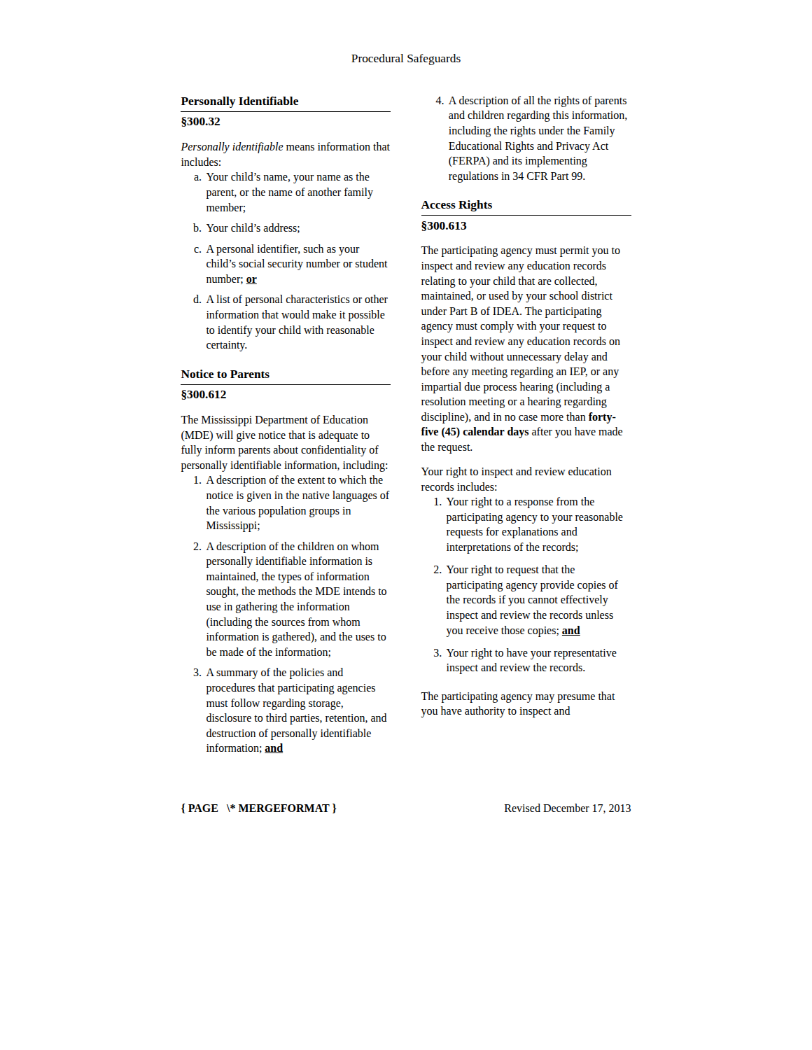Procedural Safeguards
Personally Identifiable
§300.32
Personally identifiable means information that includes:
Your child’s name, your name as the parent, or the name of another family member;
Your child’s address;
A personal identifier, such as your child’s social security number or student number; or
A list of personal characteristics or other information that would make it possible to identify your child with reasonable certainty.
Notice to Parents
§300.612
The Mississippi Department of Education (MDE) will give notice that is adequate to fully inform parents about confidentiality of personally identifiable information, including:
A description of the extent to which the notice is given in the native languages of the various population groups in Mississippi;
A description of the children on whom personally identifiable information is maintained, the types of information sought, the methods the MDE intends to use in gathering the information (including the sources from whom information is gathered), and the uses to be made of the information;
A summary of the policies and procedures that participating agencies must follow regarding storage, disclosure to third parties, retention, and destruction of personally identifiable information; and
A description of all the rights of parents and children regarding this information, including the rights under the Family Educational Rights and Privacy Act (FERPA) and its implementing regulations in 34 CFR Part 99.
Access Rights
§300.613
The participating agency must permit you to inspect and review any education records relating to your child that are collected, maintained, or used by your school district under Part B of IDEA. The participating agency must comply with your request to inspect and review any education records on your child without unnecessary delay and before any meeting regarding an IEP, or any impartial due process hearing (including a resolution meeting or a hearing regarding discipline), and in no case more than forty-five (45) calendar days after you have made the request.
Your right to inspect and review education records includes:
Your right to a response from the participating agency to your reasonable requests for explanations and interpretations of the records;
Your right to request that the participating agency provide copies of the records if you cannot effectively inspect and review the records unless you receive those copies; and
Your right to have your representative inspect and review the records.
The participating agency may presume that you have authority to inspect and
{ PAGE \* MERGEFORMAT }
Revised December 17, 2013